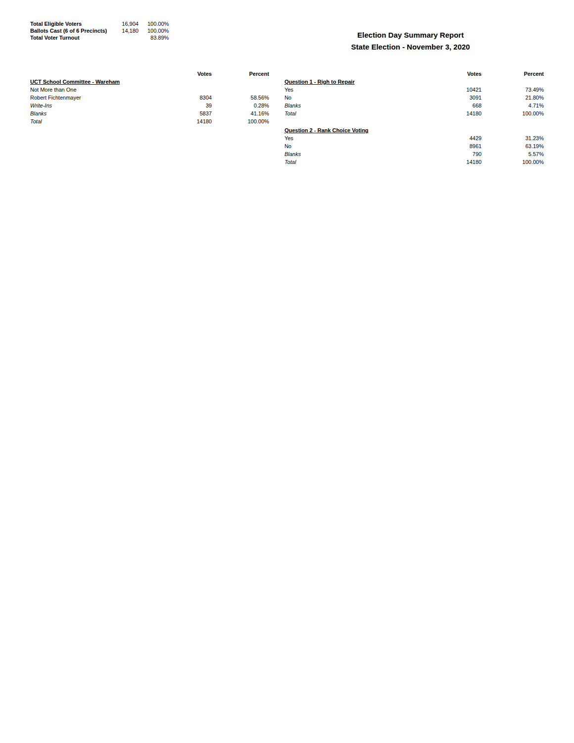| / Total Eligible Voters / 16,904 / 100.00% / / Ballots Cast (6 of 6 Precincts) / 14,180 / 100.00% / / Total Voter Turnout / / 83.89% / | Election Day Summary Report State Election - November 3, 2020 |
| / / Votes / Percent / / --- / --- / --- / / UCT School Committee - Wareham / / / / Not More than One / / / / Robert Fichtenmayer / 8304 / 58.56% / / Write-Ins / 39 / 0.28% / / Blanks / 5837 / 41.16% / / Total / 14180 / 100.00% / | / / Votes / Percent / / --- / --- / --- / / Question 1 - Righ to Repair / / / / Yes / 10421 / 73.49% / / No / 3091 / 21.80% / / Blanks / 668 / 4.71% / / Total / 14180 / 100.00% / / Question 2 - Rank Choice Voting / / / / Yes / 4429 / 31.23% / / No / 8961 / 63.19% / / Blanks / 790 / 5.57% / / Total / 14180 / 100.00% / |